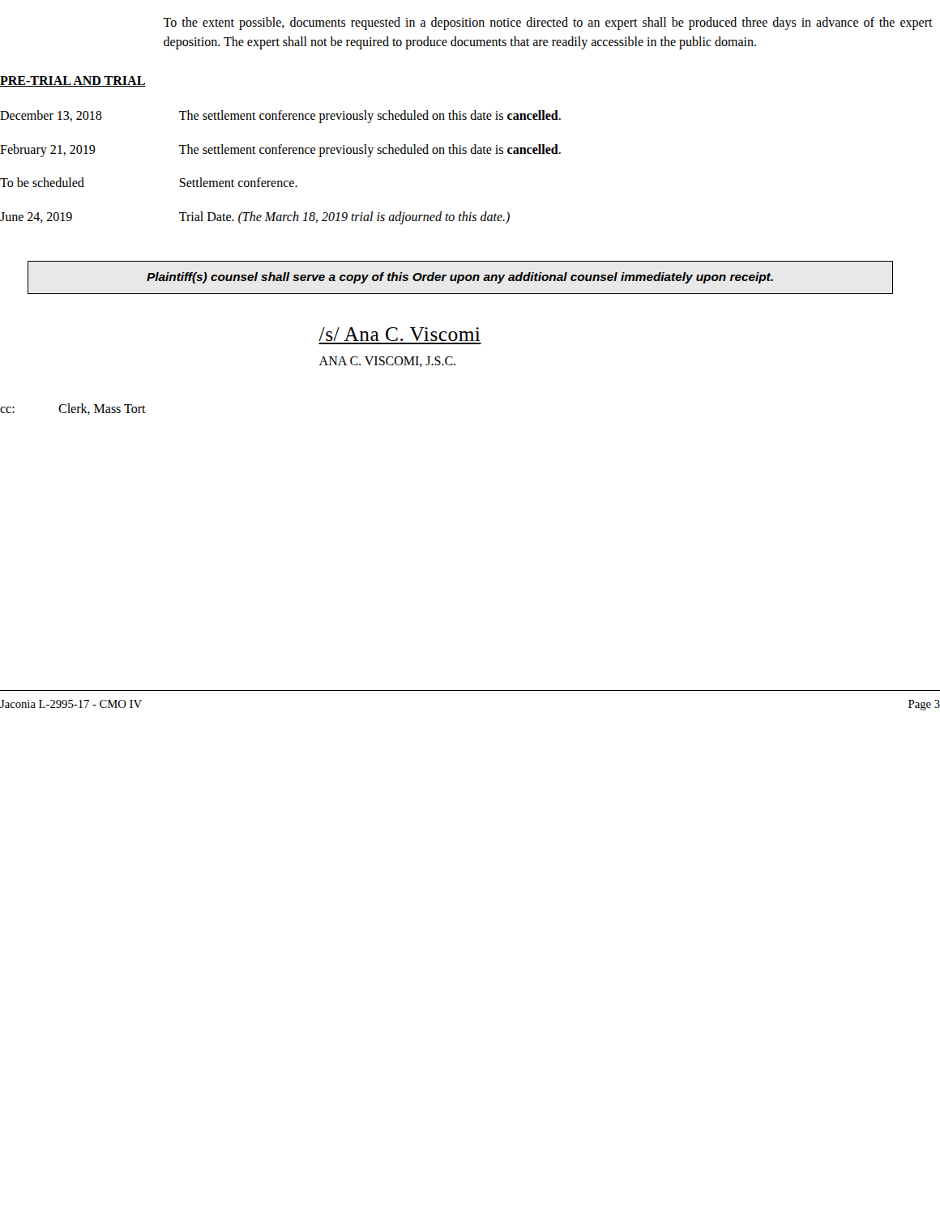To the extent possible, documents requested in a deposition notice directed to an expert shall be produced three days in advance of the expert deposition. The expert shall not be required to produce documents that are readily accessible in the public domain.
PRE-TRIAL AND TRIAL
| December 13, 2018 | The settlement conference previously scheduled on this date is cancelled . |
| February 21, 2019 | The settlement conference previously scheduled on this date is cancelled . |
| To be scheduled | Settlement conference. |
| June 24, 2019 | Trial Date. (The March 18, 2019 trial is adjourned to this date.) |
Plaintiff(s) counsel shall serve a copy of this Order upon any additional counsel immediately upon receipt.
/s/ Ana C. Viscomi
ANA C. VISCOMI, J.S.C.
cc: Clerk, Mass Tort
Jaconia L-2995-17 - CMO IV Page 3